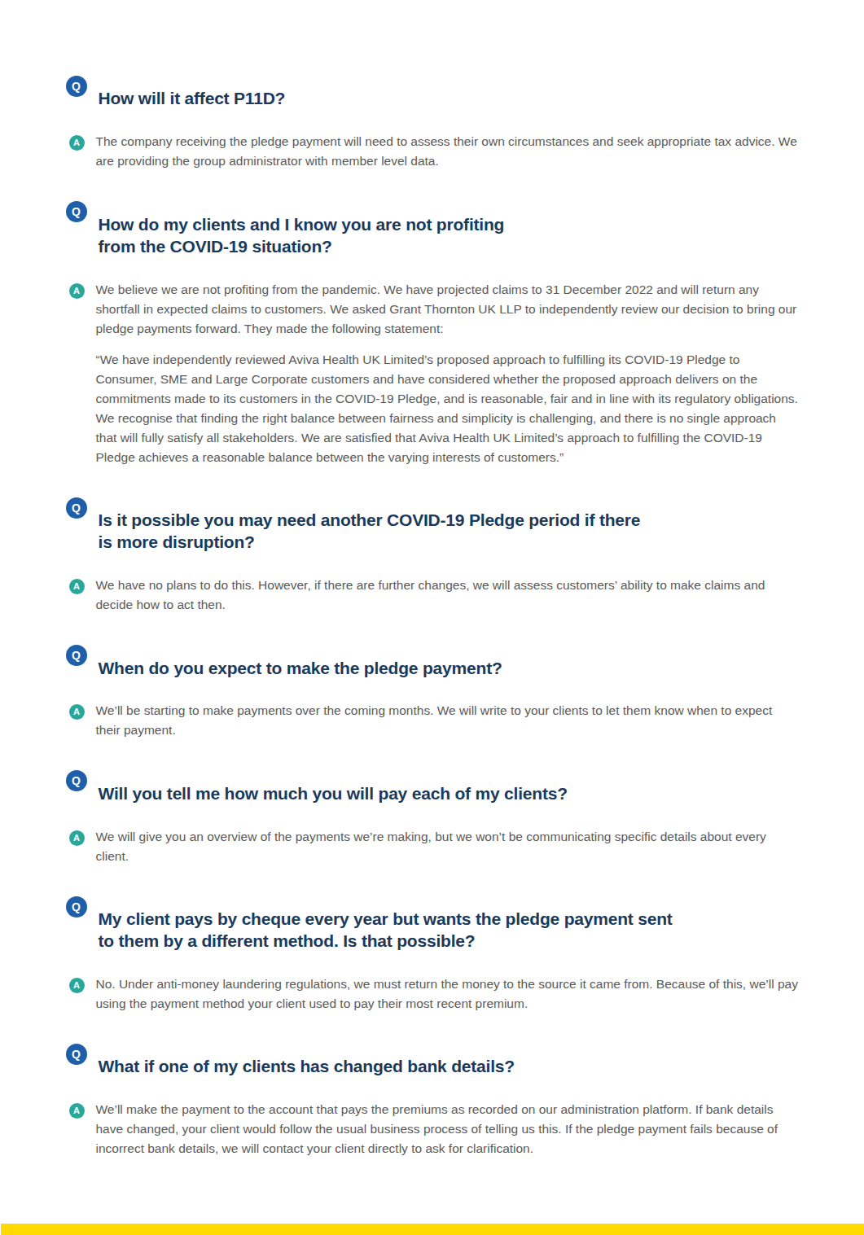Q
How will it affect P11D?
A
The company receiving the pledge payment will need to assess their own circumstances and seek appropriate tax advice. We are providing the group administrator with member level data.
Q
How do my clients and I know you are not profiting
from the COVID-19 situation?
A
We believe we are not profiting from the pandemic. We have projected claims to 31 December 2022 and will return any shortfall in expected claims to customers. We asked Grant Thornton UK LLP to independently review our decision to bring our pledge payments forward. They made the following statement:
“We have independently reviewed Aviva Health UK Limited’s proposed approach to fulfilling its COVID-19 Pledge to Consumer, SME and Large Corporate customers and have considered whether the proposed approach delivers on the commitments made to its customers in the COVID-19 Pledge, and is reasonable, fair and in line with its regulatory obligations. We recognise that finding the right balance between fairness and simplicity is challenging, and there is no single approach that will fully satisfy all stakeholders. We are satisfied that Aviva Health UK Limited’s approach to fulfilling the COVID-19 Pledge achieves a reasonable balance between the varying interests of customers.”
Q
Is it possible you may need another COVID-19 Pledge period if there
is more disruption?
A
We have no plans to do this. However, if there are further changes, we will assess customers’ ability to make claims and decide how to act then.
Q
When do you expect to make the pledge payment?
A
We’ll be starting to make payments over the coming months. We will write to your clients to let them know when to expect their payment.
Q
Will you tell me how much you will pay each of my clients?
A
We will give you an overview of the payments we’re making, but we won’t be communicating specific details about every client.
Q
My client pays by cheque every year but wants the pledge payment sent
to them by a different method. Is that possible?
A
No. Under anti-money laundering regulations, we must return the money to the source it came from. Because of this, we’ll pay using the payment method your client used to pay their most recent premium.
Q
What if one of my clients has changed bank details?
A
We’ll make the payment to the account that pays the premiums as recorded on our administration platform. If bank details have changed, your client would follow the usual business process of telling us this. If the pledge payment fails because of incorrect bank details, we will contact your client directly to ask for clarification.